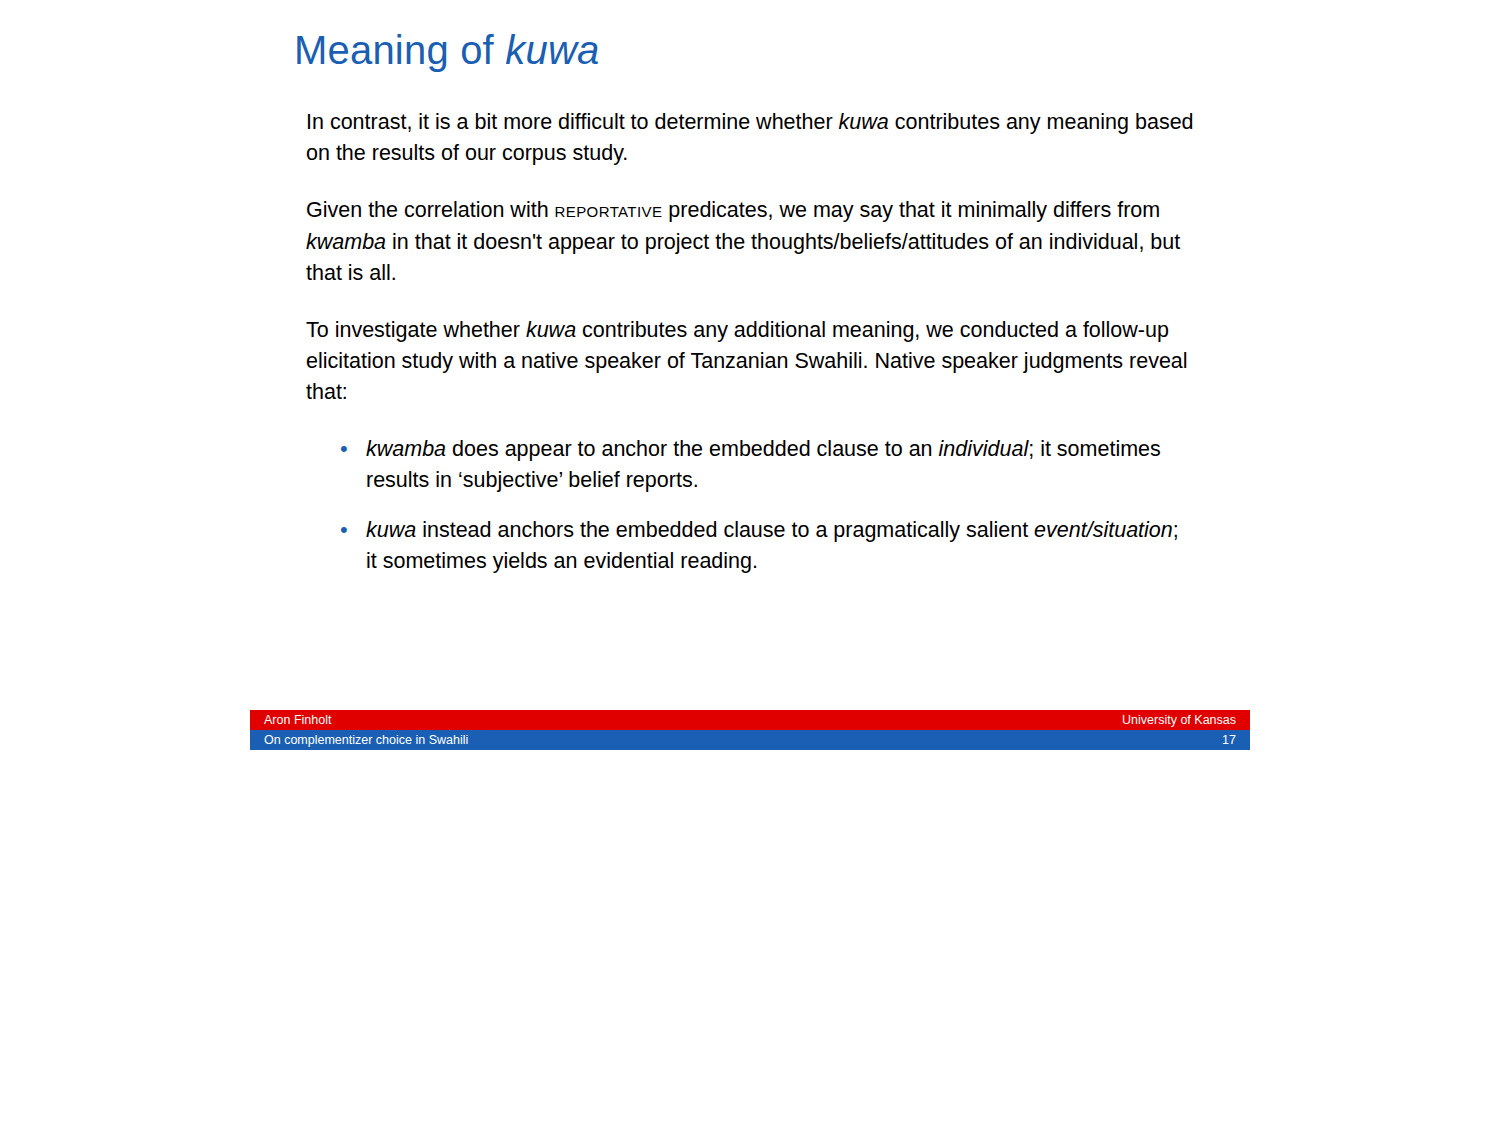Meaning of kuwa
In contrast, it is a bit more difficult to determine whether kuwa contributes any meaning based on the results of our corpus study.
Given the correlation with reportative predicates, we may say that it minimally differs from kwamba in that it doesn't appear to project the thoughts/beliefs/attitudes of an individual, but that is all.
To investigate whether kuwa contributes any additional meaning, we conducted a follow-up elicitation study with a native speaker of Tanzanian Swahili. Native speaker judgments reveal that:
kwamba does appear to anchor the embedded clause to an individual; it sometimes results in ‘subjective’ belief reports.
kuwa instead anchors the embedded clause to a pragmatically salient event/situation; it sometimes yields an evidential reading.
Aron Finholt University of Kansas
On complementizer choice in Swahili 17